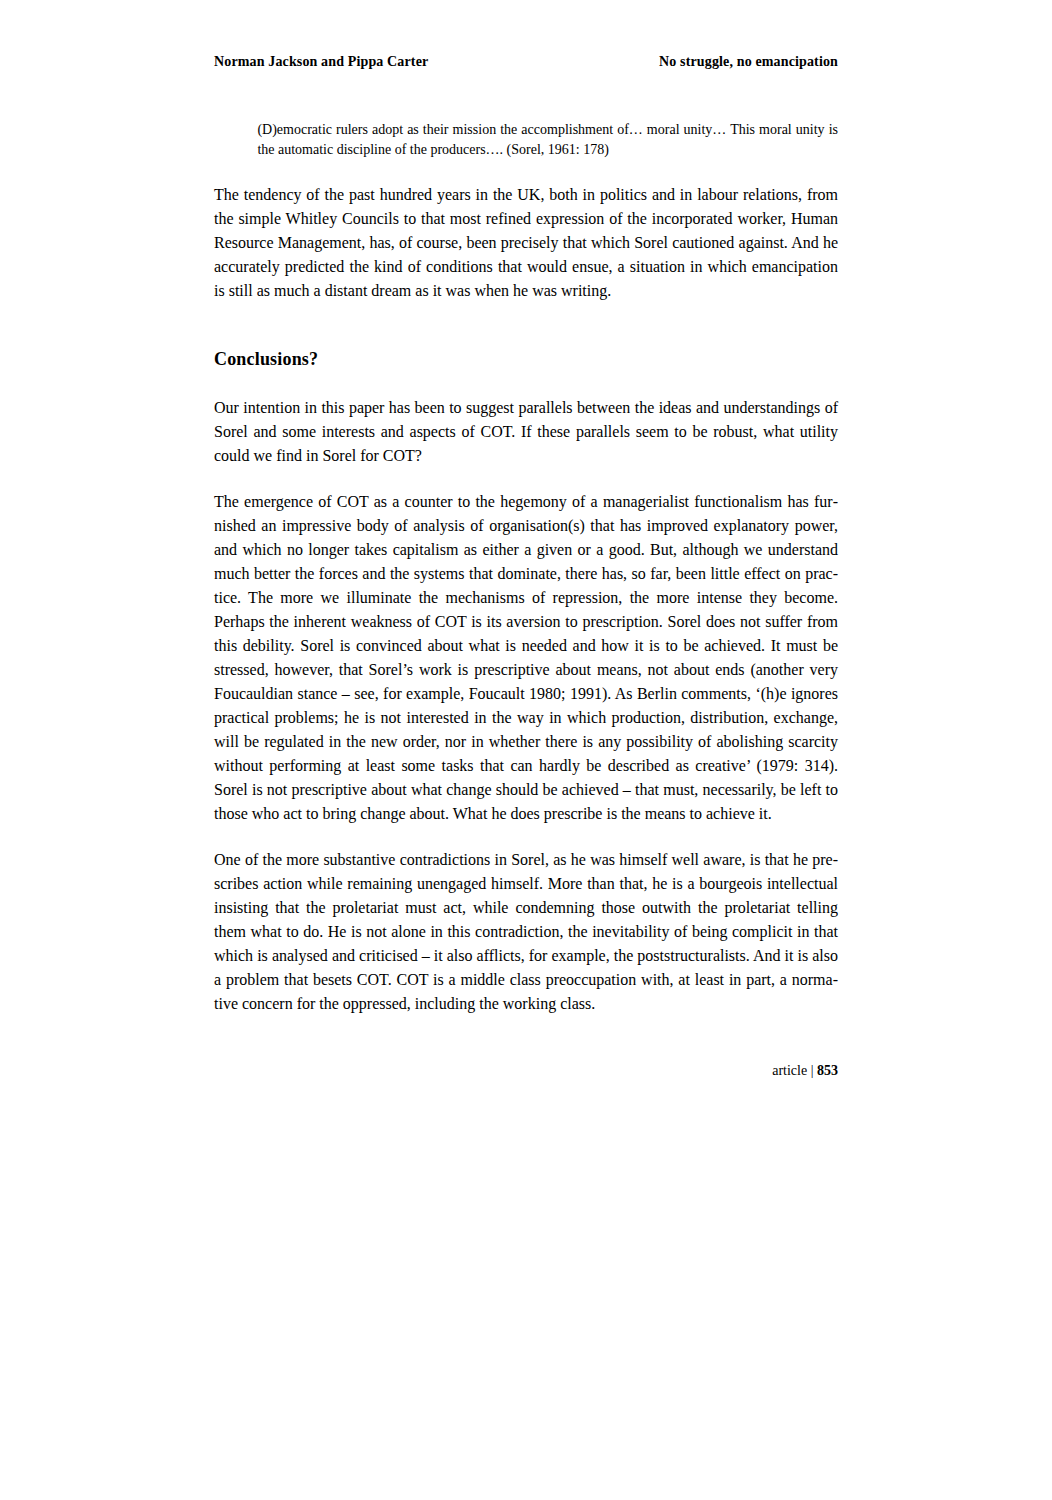Norman Jackson and Pippa Carter No struggle, no emancipation
(D)emocratic rulers adopt as their mission the accomplishment of… moral unity… This moral unity is the automatic discipline of the producers…. (Sorel, 1961: 178)
The tendency of the past hundred years in the UK, both in politics and in labour relations, from the simple Whitley Councils to that most refined expression of the incorporated worker, Human Resource Management, has, of course, been precisely that which Sorel cautioned against. And he accurately predicted the kind of conditions that would ensue, a situation in which emancipation is still as much a distant dream as it was when he was writing.
Conclusions?
Our intention in this paper has been to suggest parallels between the ideas and understandings of Sorel and some interests and aspects of COT. If these parallels seem to be robust, what utility could we find in Sorel for COT?
The emergence of COT as a counter to the hegemony of a managerialist functionalism has furnished an impressive body of analysis of organisation(s) that has improved explanatory power, and which no longer takes capitalism as either a given or a good. But, although we understand much better the forces and the systems that dominate, there has, so far, been little effect on practice. The more we illuminate the mechanisms of repression, the more intense they become. Perhaps the inherent weakness of COT is its aversion to prescription. Sorel does not suffer from this debility. Sorel is convinced about what is needed and how it is to be achieved. It must be stressed, however, that Sorel’s work is prescriptive about means, not about ends (another very Foucauldian stance – see, for example, Foucault 1980; 1991). As Berlin comments, ‘(h)e ignores practical problems; he is not interested in the way in which production, distribution, exchange, will be regulated in the new order, nor in whether there is any possibility of abolishing scarcity without performing at least some tasks that can hardly be described as creative’ (1979: 314). Sorel is not prescriptive about what change should be achieved – that must, necessarily, be left to those who act to bring change about. What he does prescribe is the means to achieve it.
One of the more substantive contradictions in Sorel, as he was himself well aware, is that he prescribes action while remaining unengaged himself. More than that, he is a bourgeois intellectual insisting that the proletariat must act, while condemning those outwith the proletariat telling them what to do. He is not alone in this contradiction, the inevitability of being complicit in that which is analysed and criticised – it also afflicts, for example, the poststructuralists. And it is also a problem that besets COT. COT is a middle class preoccupation with, at least in part, a normative concern for the oppressed, including the working class.
article | 853